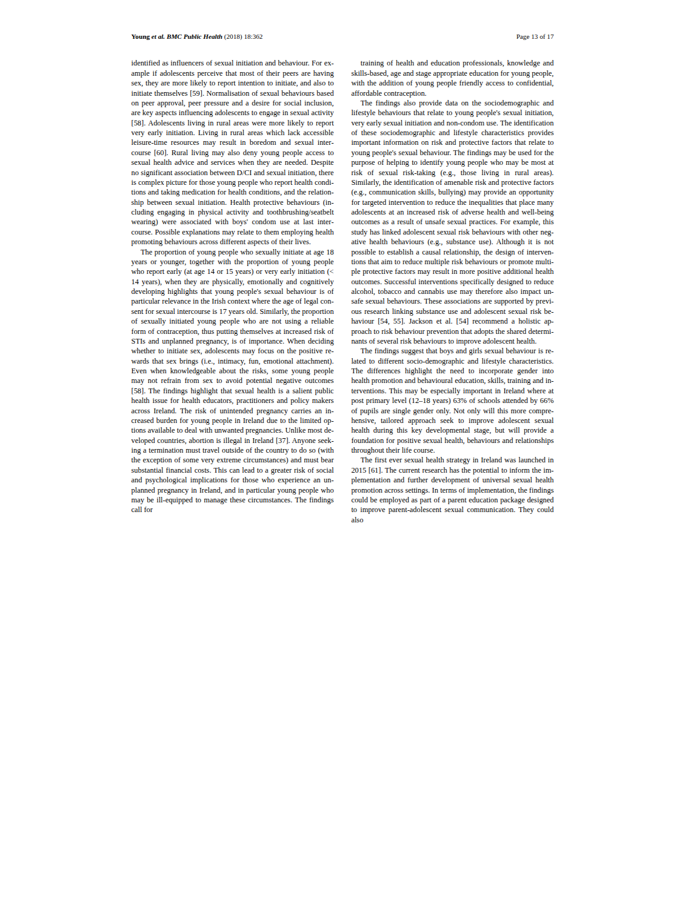Young et al. BMC Public Health (2018) 18:362
Page 13 of 17
identified as influencers of sexual initiation and behaviour. For example if adolescents perceive that most of their peers are having sex, they are more likely to report intention to initiate, and also to initiate themselves [59]. Normalisation of sexual behaviours based on peer approval, peer pressure and a desire for social inclusion, are key aspects influencing adolescents to engage in sexual activity [58]. Adolescents living in rural areas were more likely to report very early initiation. Living in rural areas which lack accessible leisure-time resources may result in boredom and sexual intercourse [60]. Rural living may also deny young people access to sexual health advice and services when they are needed. Despite no significant association between D/CI and sexual initiation, there is complex picture for those young people who report health conditions and taking medication for health conditions, and the relationship between sexual initiation. Health protective behaviours (including engaging in physical activity and toothbrushing/seatbelt wearing) were associated with boys' condom use at last intercourse. Possible explanations may relate to them employing health promoting behaviours across different aspects of their lives.
The proportion of young people who sexually initiate at age 18 years or younger, together with the proportion of young people who report early (at age 14 or 15 years) or very early initiation (< 14 years), when they are physically, emotionally and cognitively developing highlights that young people's sexual behaviour is of particular relevance in the Irish context where the age of legal consent for sexual intercourse is 17 years old. Similarly, the proportion of sexually initiated young people who are not using a reliable form of contraception, thus putting themselves at increased risk of STIs and unplanned pregnancy, is of importance. When deciding whether to initiate sex, adolescents may focus on the positive rewards that sex brings (i.e., intimacy, fun, emotional attachment). Even when knowledgeable about the risks, some young people may not refrain from sex to avoid potential negative outcomes [58]. The findings highlight that sexual health is a salient public health issue for health educators, practitioners and policy makers across Ireland. The risk of unintended pregnancy carries an increased burden for young people in Ireland due to the limited options available to deal with unwanted pregnancies. Unlike most developed countries, abortion is illegal in Ireland [37]. Anyone seeking a termination must travel outside of the country to do so (with the exception of some very extreme circumstances) and must bear substantial financial costs. This can lead to a greater risk of social and psychological implications for those who experience an unplanned pregnancy in Ireland, and in particular young people who may be ill-equipped to manage these circumstances. The findings call for
training of health and education professionals, knowledge and skills-based, age and stage appropriate education for young people, with the addition of young people friendly access to confidential, affordable contraception.
The findings also provide data on the sociodemographic and lifestyle behaviours that relate to young people's sexual initiation, very early sexual initiation and non-condom use. The identification of these sociodemographic and lifestyle characteristics provides important information on risk and protective factors that relate to young people's sexual behaviour. The findings may be used for the purpose of helping to identify young people who may be most at risk of sexual risk-taking (e.g., those living in rural areas). Similarly, the identification of amenable risk and protective factors (e.g., communication skills, bullying) may provide an opportunity for targeted intervention to reduce the inequalities that place many adolescents at an increased risk of adverse health and well-being outcomes as a result of unsafe sexual practices. For example, this study has linked adolescent sexual risk behaviours with other negative health behaviours (e.g., substance use). Although it is not possible to establish a causal relationship, the design of interventions that aim to reduce multiple risk behaviours or promote multiple protective factors may result in more positive additional health outcomes. Successful interventions specifically designed to reduce alcohol, tobacco and cannabis use may therefore also impact unsafe sexual behaviours. These associations are supported by previous research linking substance use and adolescent sexual risk behaviour [54, 55]. Jackson et al. [54] recommend a holistic approach to risk behaviour prevention that adopts the shared determinants of several risk behaviours to improve adolescent health.
The findings suggest that boys and girls sexual behaviour is related to different socio-demographic and lifestyle characteristics. The differences highlight the need to incorporate gender into health promotion and behavioural education, skills, training and interventions. This may be especially important in Ireland where at post primary level (12–18 years) 63% of schools attended by 66% of pupils are single gender only. Not only will this more comprehensive, tailored approach seek to improve adolescent sexual health during this key developmental stage, but will provide a foundation for positive sexual health, behaviours and relationships throughout their life course.
The first ever sexual health strategy in Ireland was launched in 2015 [61]. The current research has the potential to inform the implementation and further development of universal sexual health promotion across settings. In terms of implementation, the findings could be employed as part of a parent education package designed to improve parent-adolescent sexual communication. They could also